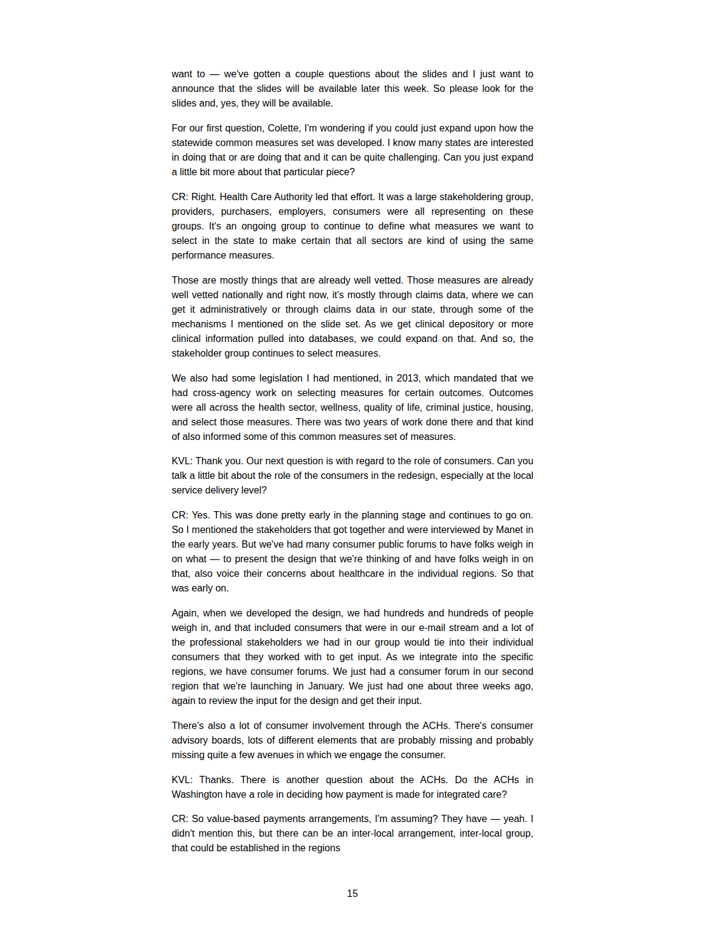want to — we've gotten a couple questions about the slides and I just want to announce that the slides will be available later this week. So please look for the slides and, yes, they will be available.
For our first question, Colette, I'm wondering if you could just expand upon how the statewide common measures set was developed. I know many states are interested in doing that or are doing that and it can be quite challenging. Can you just expand a little bit more about that particular piece?
CR: Right. Health Care Authority led that effort. It was a large stakeholdering group, providers, purchasers, employers, consumers were all representing on these groups. It's an ongoing group to continue to define what measures we want to select in the state to make certain that all sectors are kind of using the same performance measures.
Those are mostly things that are already well vetted. Those measures are already well vetted nationally and right now, it's mostly through claims data, where we can get it administratively or through claims data in our state, through some of the mechanisms I mentioned on the slide set. As we get clinical depository or more clinical information pulled into databases, we could expand on that. And so, the stakeholder group continues to select measures.
We also had some legislation I had mentioned, in 2013, which mandated that we had cross-agency work on selecting measures for certain outcomes. Outcomes were all across the health sector, wellness, quality of life, criminal justice, housing, and select those measures. There was two years of work done there and that kind of also informed some of this common measures set of measures.
KVL: Thank you. Our next question is with regard to the role of consumers. Can you talk a little bit about the role of the consumers in the redesign, especially at the local service delivery level?
CR: Yes. This was done pretty early in the planning stage and continues to go on. So I mentioned the stakeholders that got together and were interviewed by Manet in the early years. But we've had many consumer public forums to have folks weigh in on what — to present the design that we're thinking of and have folks weigh in on that, also voice their concerns about healthcare in the individual regions. So that was early on.
Again, when we developed the design, we had hundreds and hundreds of people weigh in, and that included consumers that were in our e-mail stream and a lot of the professional stakeholders we had in our group would tie into their individual consumers that they worked with to get input. As we integrate into the specific regions, we have consumer forums. We just had a consumer forum in our second region that we're launching in January. We just had one about three weeks ago, again to review the input for the design and get their input.
There's also a lot of consumer involvement through the ACHs. There's consumer advisory boards, lots of different elements that are probably missing and probably missing quite a few avenues in which we engage the consumer.
KVL: Thanks. There is another question about the ACHs. Do the ACHs in Washington have a role in deciding how payment is made for integrated care?
CR: So value-based payments arrangements, I'm assuming? They have — yeah. I didn't mention this, but there can be an inter-local arrangement, inter-local group, that could be established in the regions
15